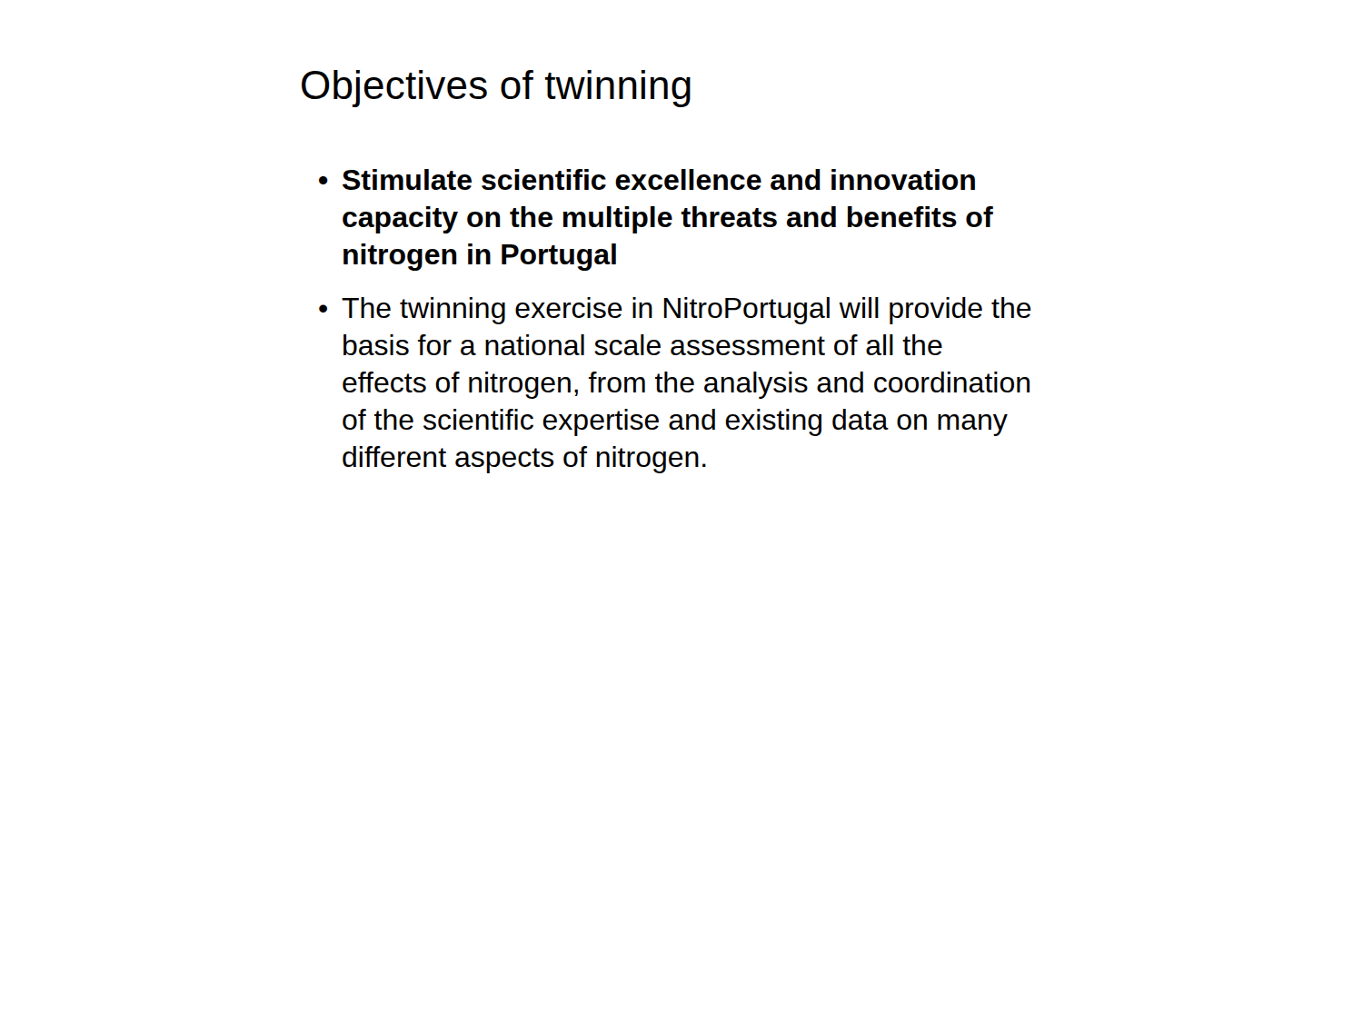Objectives of twinning
Stimulate scientific excellence and innovation capacity on the multiple threats and benefits of nitrogen in Portugal
The twinning exercise in NitroPortugal will provide the basis for a national scale assessment of all the effects of nitrogen, from the analysis and coordination of the scientific expertise and existing data on many different aspects of nitrogen.